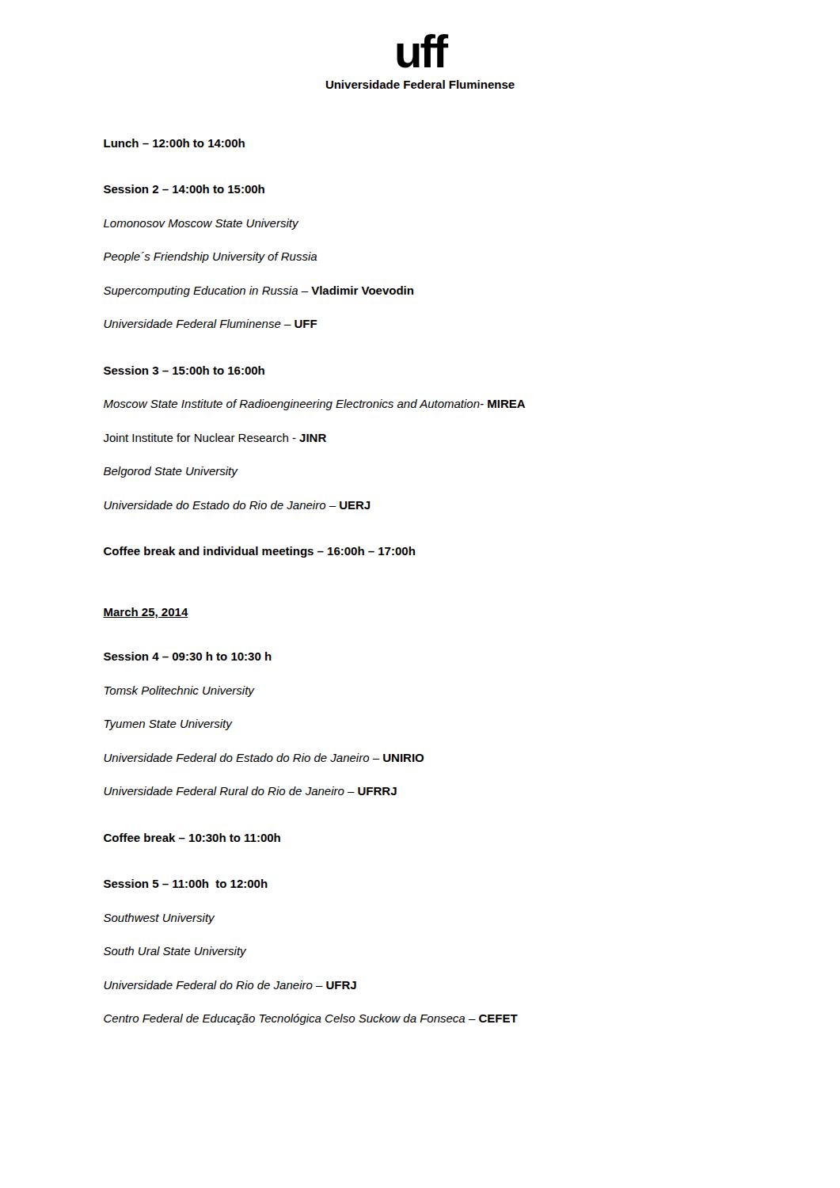uff
Universidade Federal Fluminense
Lunch – 12:00h to 14:00h
Session 2 – 14:00h to 15:00h
Lomonosov Moscow State University
People´s Friendship University of Russia
Supercomputing Education in Russia – Vladimir Voevodin
Universidade Federal Fluminense – UFF
Session 3 – 15:00h to 16:00h
Moscow State Institute of Radioengineering Electronics and Automation- MIREA
Joint Institute for Nuclear Research - JINR
Belgorod State University
Universidade do Estado do Rio de Janeiro – UERJ
Coffee break and individual meetings – 16:00h – 17:00h
March 25, 2014
Session 4 – 09:30 h to 10:30 h
Tomsk Politechnic University
Tyumen State University
Universidade Federal do Estado do Rio de Janeiro – UNIRIO
Universidade Federal Rural do Rio de Janeiro – UFRRJ
Coffee break – 10:30h to 11:00h
Session 5 – 11:00h to 12:00h
Southwest University
South Ural State University
Universidade Federal do Rio de Janeiro – UFRJ
Centro Federal de Educação Tecnológica Celso Suckow da Fonseca – CEFET